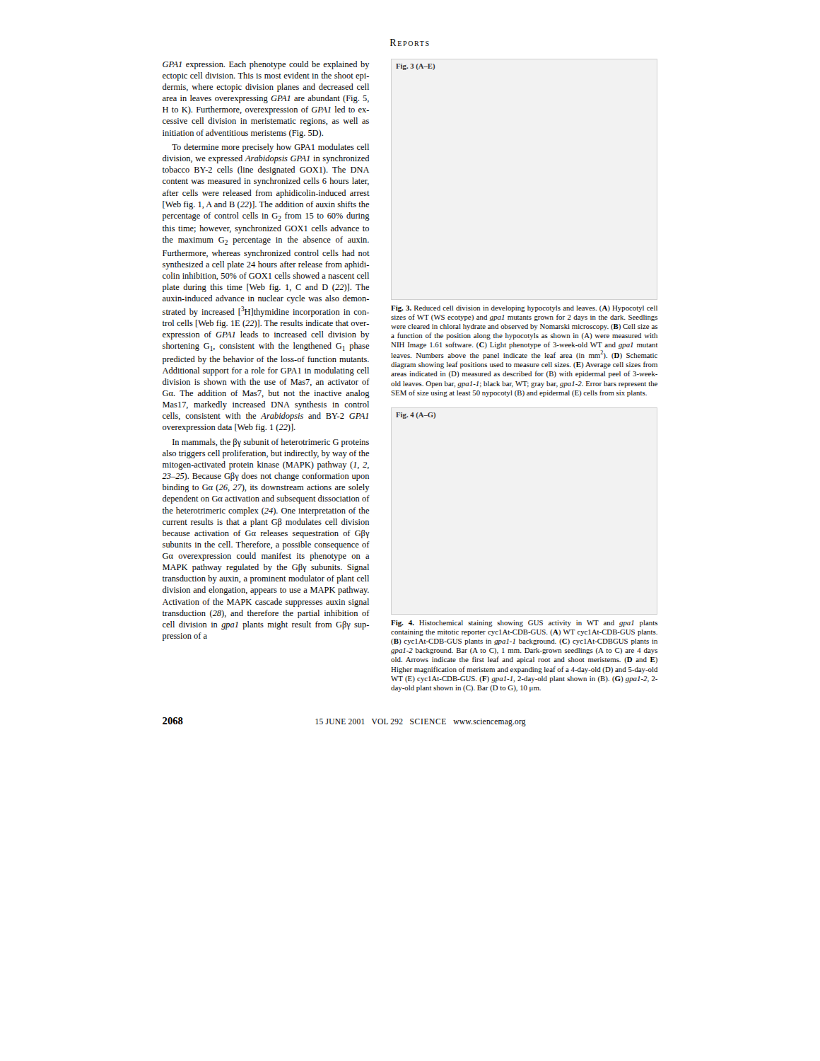Reports
GPA1 expression. Each phenotype could be explained by ectopic cell division. This is most evident in the shoot epidermis, where ectopic division planes and decreased cell area in leaves overexpressing GPA1 are abundant (Fig. 5, H to K). Furthermore, overexpression of GPA1 led to excessive cell division in meristematic regions, as well as initiation of adventitious meristems (Fig. 5D).
To determine more precisely how GPA1 modulates cell division, we expressed Arabidopsis GPA1 in synchronized tobacco BY-2 cells (line designated GOX1). The DNA content was measured in synchronized cells 6 hours later, after cells were released from aphidicolin-induced arrest [Web fig. 1, A and B (22)]. The addition of auxin shifts the percentage of control cells in G2 from 15 to 60% during this time; however, synchronized GOX1 cells advance to the maximum G2 percentage in the absence of auxin. Furthermore, whereas synchronized control cells had not synthesized a cell plate 24 hours after release from aphidicolin inhibition, 50% of GOX1 cells showed a nascent cell plate during this time [Web fig. 1, C and D (22)]. The auxin-induced advance in nuclear cycle was also demonstrated by increased [3 H]thymidine incorporation in control cells [Web fig. 1E (22)]. The results indicate that overexpression of GPA1 leads to increased cell division by shortening G1, consistent with the lengthened G1 phase predicted by the behavior of the loss-of function mutants. Additional support for a role for GPA1 in modulating cell division is shown with the use of Mas7, an activator of Gα. The addition of Mas7, but not the inactive analog Mas17, markedly increased DNA synthesis in control cells, consistent with the Arabidopsis and BY-2 GPA1 overexpression data [Web fig. 1 (22)].
In mammals, the βγ subunit of heterotrimeric G proteins also triggers cell proliferation, but indirectly, by way of the mitogen-activated protein kinase (MAPK) pathway (1, 2, 23–25). Because Gβγ does not change conformation upon binding to Gα (26, 27), its downstream actions are solely dependent on Gα activation and subsequent dissociation of the heterotrimeric complex (24). One interpretation of the current results is that a plant Gβ modulates cell division because activation of Gα releases sequestration of Gβγ subunits in the cell. Therefore, a possible consequence of Gα overexpression could manifest its phenotype on a MAPK pathway regulated by the Gβγ subunits. Signal transduction by auxin, a prominent modulator of plant cell division and elongation, appears to use a MAPK pathway. Activation of the MAPK cascade suppresses auxin signal transduction (28), and therefore the partial inhibition of cell division in gpa1 plants might result from Gβγ suppression of a
Fig. 3 (A–E)
Fig. 3. Reduced cell division in developing hypocotyls and leaves. (A) Hypocotyl cell sizes of WT (WS ecotype) and gpa1 mutants grown for 2 days in the dark. Seedlings were cleared in chloral hydrate and observed by Nomarski microscopy. (B) Cell size as a function of the position along the hypocotyls as shown in (A) were measured with NIH Image 1.61 software. (C) Light phenotype of 3-week-old WT and gpa1 mutant leaves. Numbers above the panel indicate the leaf area (in mm2). (D) Schematic diagram showing leaf positions used to measure cell sizes. (E) Average cell sizes from areas indicated in (D) measured as described for (B) with epidermal peel of 3-week-old leaves. Open bar, gpa1-1; black bar, WT; gray bar, gpa1-2. Error bars represent the SEM of size using at least 50 nypocotyl (B) and epidermal (E) cells from six plants.
Fig. 4 (A–G)
Fig. 4. Histochemical staining showing GUS activity in WT and gpa1 plants containing the mitotic reporter cyc1At-CDB-GUS. (A) WT cyc1At-CDB-GUS plants. (B) cyc1At-CDB-GUS plants in gpa1-1 background. (C) cyc1At-CDBGUS plants in gpa1-2 background. Bar (A to C), 1 mm. Dark-grown seedlings (A to C) are 4 days old. Arrows indicate the first leaf and apical root and shoot meristems. (D and E) Higher magnification of meristem and expanding leaf of a 4-day-old (D) and 5-day-old WT (E) cyc1At-CDB-GUS. (F) gpa1-1, 2-day-old plant shown in (B). (G) gpa1-2, 2-day-old plant shown in (C). Bar (D to G), 10 μm.
2068
15 JUNE 2001 VOL 292 SCIENCE www.sciencemag.org